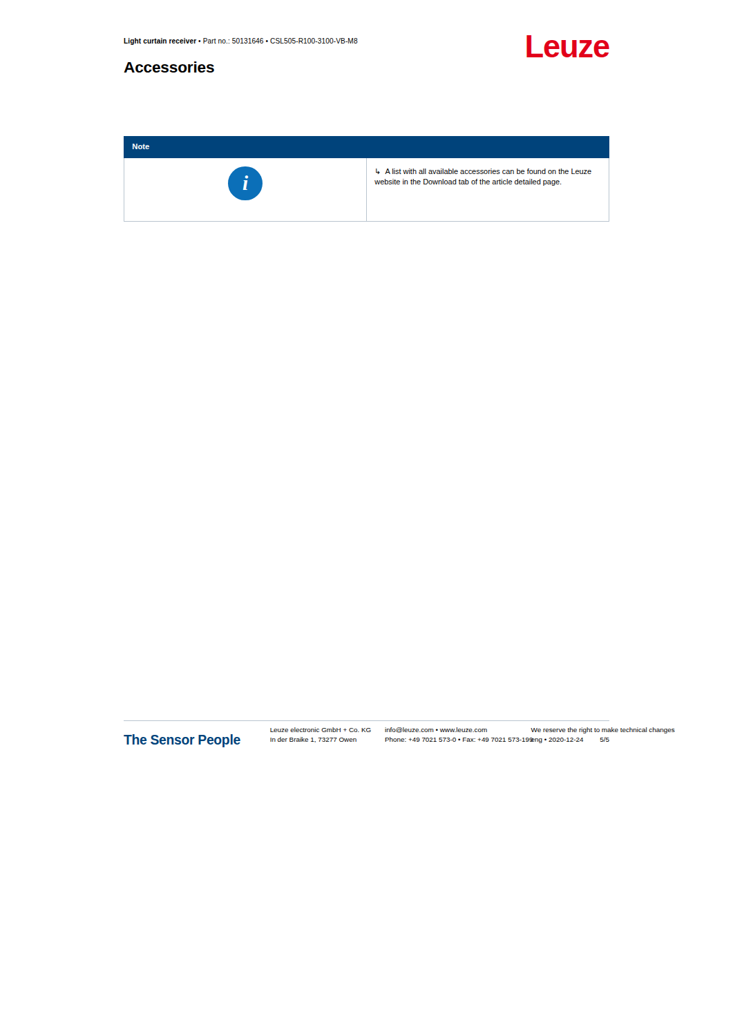Light curtain receiver • Part no.: 50131646 • CSL505-R100-3100-VB-M8
Accessories
Leuze
| Note |
| --- |
| i | ↳ A list with all available accessories can be found on the Leuze website in the Download tab of the article detailed page. |
The Sensor People
Leuze electronic GmbH + Co. KG In der Braike 1, 73277 Owen
info@leuze.com • www.leuze.com Phone: +49 7021 573-0 • Fax: +49 7021 573-199
We reserve the right to make technical changes eng • 2020-12-24 5/5